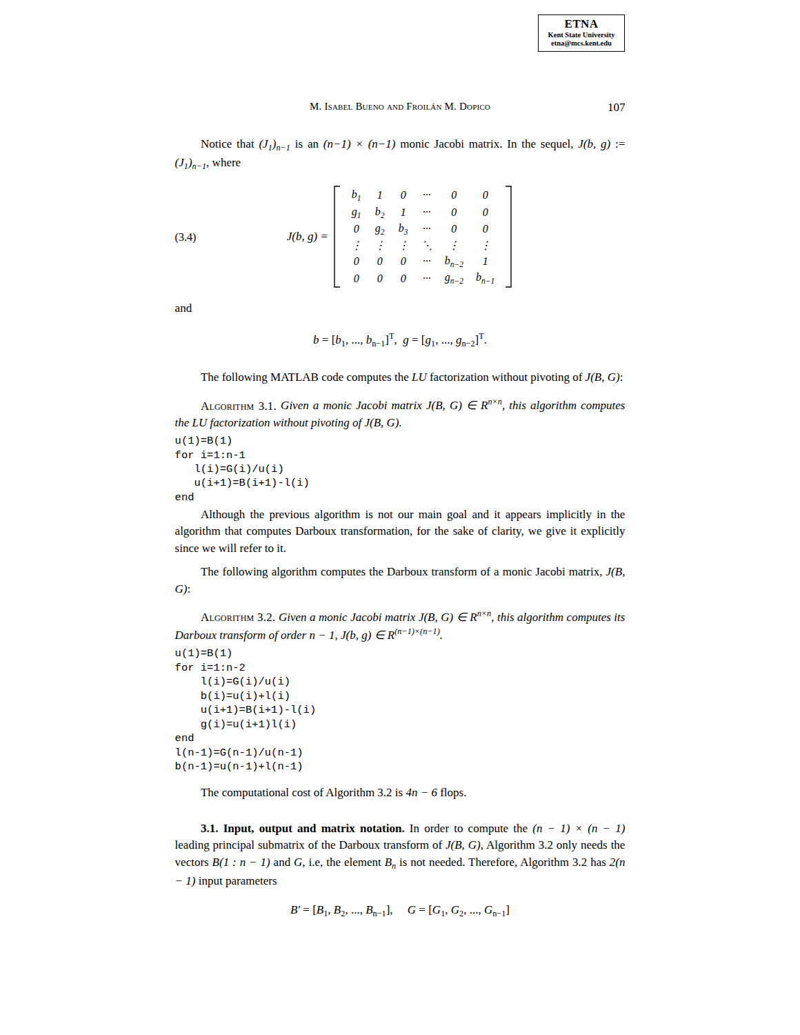ETNA
Kent State University
etna@mcs.kent.edu
M. Isabel Bueno and Froilán M. Dopico 107
Notice that (J1)n−1 is an (n−1) × (n−1) monic Jacobi matrix. In the sequel, J(b, g) := (J1)n−1, where
(3.4) J(b, g) =
| b 1 | 1 | 0 | ··· | 0 | 0 |
| g 1 | b 2 | 1 | ··· | 0 | 0 |
| 0 | g 2 | b 3 | ··· | 0 | 0 |
| ⋮ | ⋮ | ⋮ | ⋱ | ⋮ | ⋮ |
| 0 | 0 | 0 | ··· | b n−2 | 1 |
| 0 | 0 | 0 | ··· | g n−2 | b n−1 |
and
b = [b1, ..., bn−1]T, g = [g1, ..., gn−2]T.
The following MATLAB code computes the LU factorization without pivoting of J(B, G):
Algorithm 3.1. Given a monic Jacobi matrix J(B, G) ∈ Rn×n, this algorithm computes the LU factorization without pivoting of J(B, G).
u(1)=B(1) for i=1:n-1 l(i)=G(i)/u(i) u(i+1)=B(i+1)-l(i) end
Although the previous algorithm is not our main goal and it appears implicitly in the algorithm that computes Darboux transformation, for the sake of clarity, we give it explicitly since we will refer to it.
The following algorithm computes the Darboux transform of a monic Jacobi matrix, J(B, G):
Algorithm 3.2. Given a monic Jacobi matrix J(B, G) ∈ Rn×n, this algorithm computes its Darboux transform of order n − 1, J(b, g) ∈ R(n−1)×(n−1).
u(1)=B(1) for i=1:n-2 l(i)=G(i)/u(i) b(i)=u(i)+l(i) u(i+1)=B(i+1)-l(i) g(i)=u(i+1)l(i) end l(n-1)=G(n-1)/u(n-1) b(n-1)=u(n-1)+l(n-1)
The computational cost of Algorithm 3.2 is 4n − 6 flops.
3.1. Input, output and matrix notation. In order to compute the (n − 1) × (n − 1) leading principal submatrix of the Darboux transform of J(B, G), Algorithm 3.2 only needs the vectors B(1 : n − 1) and G, i.e, the element Bn is not needed. Therefore, Algorithm 3.2 has 2(n − 1) input parameters
B′ = [B1, B2, ..., Bn−1], G = [G1, G2, ..., Gn−1]